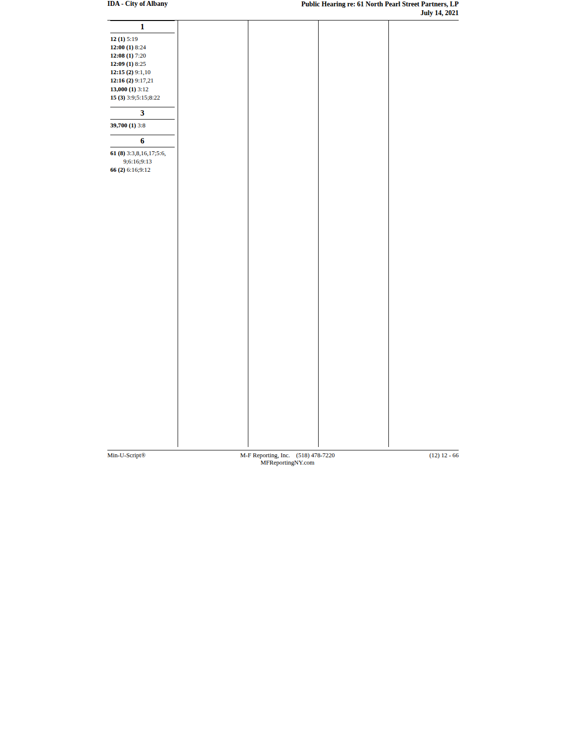IDA - City of Albany
Public Hearing re: 61 North Pearl Street Partners, LP
July 14, 2021
| 1 12 (1) 5:19 12:00 (1) 8:24 12:08 (1) 7:20 12:09 (1) 8:25 12:15 (2) 9:1,10 12:16 (2) 9:17,21 13,000 (1) 3:12 15 (3) 3:9;5:15;8:22 3 39,700 (1) 3:8 6 61 (8) 3:3,8,16,17;5:6, 9;6:16;9:13 66 (2) 6:16;9:12 | | | | |
Min-U-Script®
M-F Reporting, Inc. (518) 478-7220 MFReportingNY.com
(12) 12 - 66